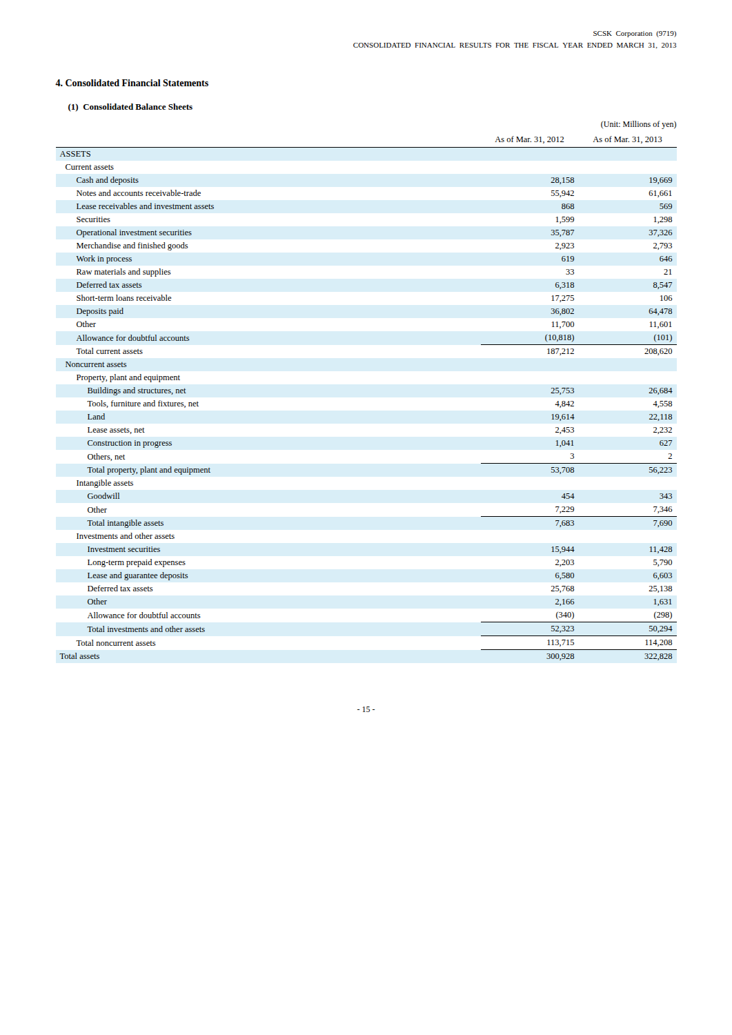SCSK Corporation (9719)
CONSOLIDATED FINANCIAL RESULTS FOR THE FISCAL YEAR ENDED MARCH 31, 2013
4. Consolidated Financial Statements
(1) Consolidated Balance Sheets
(Unit: Millions of yen)
| | As of Mar. 31, 2012 | As of Mar. 31, 2013 |
| --- | --- | --- |
| ASSETS | | |
| Current assets | | |
| Cash and deposits | 28,158 | 19,669 |
| Notes and accounts receivable-trade | 55,942 | 61,661 |
| Lease receivables and investment assets | 868 | 569 |
| Securities | 1,599 | 1,298 |
| Operational investment securities | 35,787 | 37,326 |
| Merchandise and finished goods | 2,923 | 2,793 |
| Work in process | 619 | 646 |
| Raw materials and supplies | 33 | 21 |
| Deferred tax assets | 6,318 | 8,547 |
| Short-term loans receivable | 17,275 | 106 |
| Deposits paid | 36,802 | 64,478 |
| Other | 11,700 | 11,601 |
| Allowance for doubtful accounts | (10,818) | (101) |
| Total current assets | 187,212 | 208,620 |
| Noncurrent assets | | |
| Property, plant and equipment | | |
| Buildings and structures, net | 25,753 | 26,684 |
| Tools, furniture and fixtures, net | 4,842 | 4,558 |
| Land | 19,614 | 22,118 |
| Lease assets, net | 2,453 | 2,232 |
| Construction in progress | 1,041 | 627 |
| Others, net | 3 | 2 |
| Total property, plant and equipment | 53,708 | 56,223 |
| Intangible assets | | |
| Goodwill | 454 | 343 |
| Other | 7,229 | 7,346 |
| Total intangible assets | 7,683 | 7,690 |
| Investments and other assets | | |
| Investment securities | 15,944 | 11,428 |
| Long-term prepaid expenses | 2,203 | 5,790 |
| Lease and guarantee deposits | 6,580 | 6,603 |
| Deferred tax assets | 25,768 | 25,138 |
| Other | 2,166 | 1,631 |
| Allowance for doubtful accounts | (340) | (298) |
| Total investments and other assets | 52,323 | 50,294 |
| Total noncurrent assets | 113,715 | 114,208 |
| Total assets | 300,928 | 322,828 |
- 15 -